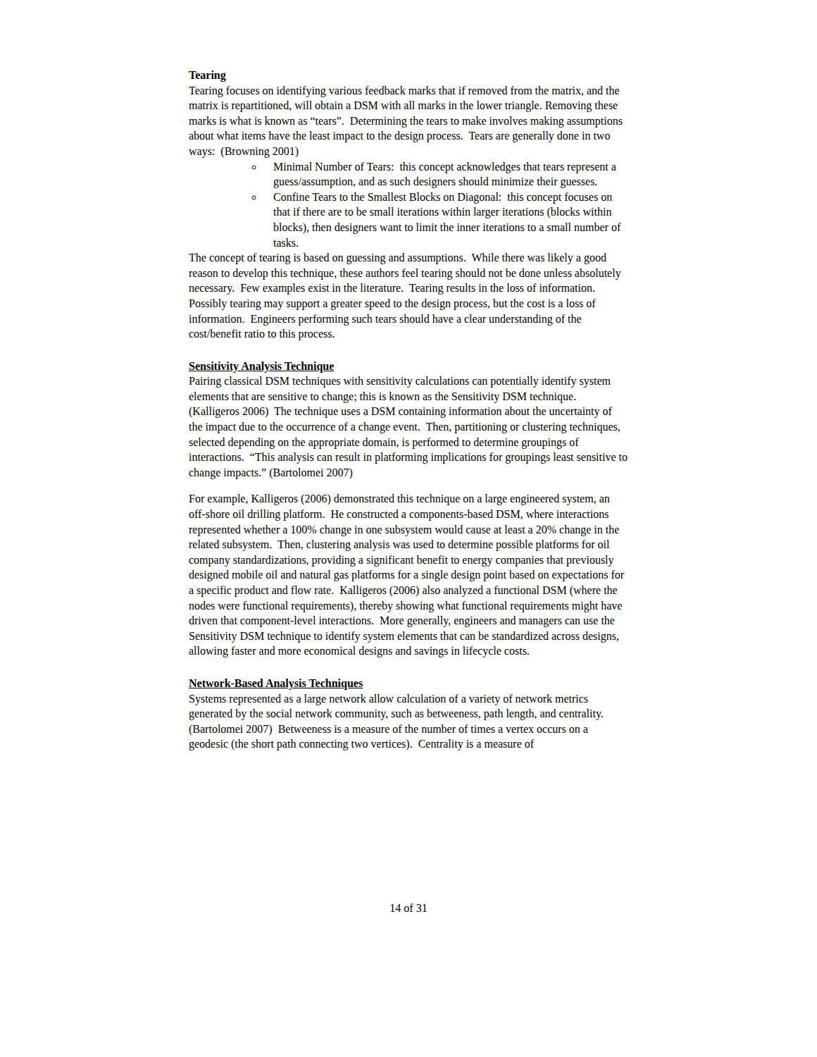Tearing
Tearing focuses on identifying various feedback marks that if removed from the matrix, and the matrix is repartitioned, will obtain a DSM with all marks in the lower triangle. Removing these marks is what is known as “tears”. Determining the tears to make involves making assumptions about what items have the least impact to the design process. Tears are generally done in two ways: (Browning 2001)
Minimal Number of Tears: this concept acknowledges that tears represent a guess/assumption, and as such designers should minimize their guesses.
Confine Tears to the Smallest Blocks on Diagonal: this concept focuses on that if there are to be small iterations within larger iterations (blocks within blocks), then designers want to limit the inner iterations to a small number of tasks.
The concept of tearing is based on guessing and assumptions. While there was likely a good reason to develop this technique, these authors feel tearing should not be done unless absolutely necessary. Few examples exist in the literature. Tearing results in the loss of information. Possibly tearing may support a greater speed to the design process, but the cost is a loss of information. Engineers performing such tears should have a clear understanding of the cost/benefit ratio to this process.
Sensitivity Analysis Technique
Pairing classical DSM techniques with sensitivity calculations can potentially identify system elements that are sensitive to change; this is known as the Sensitivity DSM technique. (Kalligeros 2006) The technique uses a DSM containing information about the uncertainty of the impact due to the occurrence of a change event. Then, partitioning or clustering techniques, selected depending on the appropriate domain, is performed to determine groupings of interactions. “This analysis can result in platforming implications for groupings least sensitive to change impacts.” (Bartolomei 2007)
For example, Kalligeros (2006) demonstrated this technique on a large engineered system, an off-shore oil drilling platform. He constructed a components-based DSM, where interactions represented whether a 100% change in one subsystem would cause at least a 20% change in the related subsystem. Then, clustering analysis was used to determine possible platforms for oil company standardizations, providing a significant benefit to energy companies that previously designed mobile oil and natural gas platforms for a single design point based on expectations for a specific product and flow rate. Kalligeros (2006) also analyzed a functional DSM (where the nodes were functional requirements), thereby showing what functional requirements might have driven that component-level interactions. More generally, engineers and managers can use the Sensitivity DSM technique to identify system elements that can be standardized across designs, allowing faster and more economical designs and savings in lifecycle costs.
Network-Based Analysis Techniques
Systems represented as a large network allow calculation of a variety of network metrics generated by the social network community, such as betweeness, path length, and centrality. (Bartolomei 2007) Betweeness is a measure of the number of times a vertex occurs on a geodesic (the short path connecting two vertices). Centrality is a measure of
14 of 31